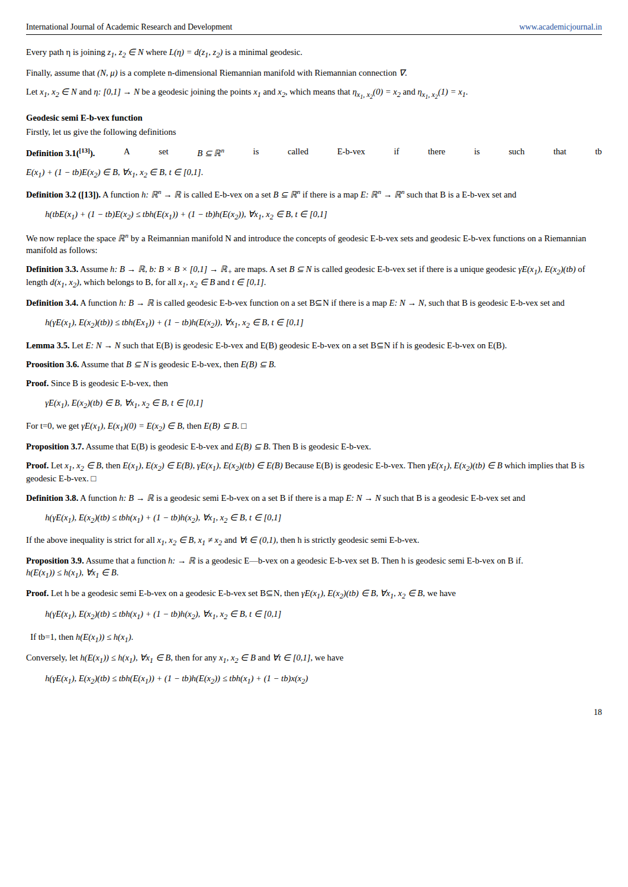International Journal of Academic Research and Development www.academicjournal.in
Every path η is joining z1, z2 ∈ N where L(η) = d(z1, z2) is a minimal geodesic.
Finally, assume that (N, μ) is a complete n-dimensional Riemannian manifold with Riemannian connection ∇.
Let x1, x2 ∈ N and η: [0,1] → N be a geodesic joining the points x1 and x2, which means that ηx1, x2(0) = x2 and ηx1, x2(1) = x1.
Geodesic semi E-b-vex function
Firstly, let us give the following definitions
Definition 3.1([13]). A set B ⊆ ℝn is called E-b-vex if there is such that tb
E(x1) + (1 − tb)E(x2) ∈ B, ∀x1, x2 ∈ B, t ∈ [0,1].
Definition 3.2 ([13]). A function h: ℝn → ℝ is called E-b-vex on a set B ⊆ ℝn if there is a map E: ℝn → ℝn such that B is a E-b-vex set and
h(tbE(x1) + (1 − tb)E(x2) ≤ tbh(E(x1)) + (1 − tb)h(E(x2)), ∀x1, x2 ∈ B, t ∈ [0,1]
We now replace the space ℝn by a Reimannian manifold N and introduce the concepts of geodesic E-b-vex sets and geodesic E-b-vex functions on a Riemannian manifold as follows:
Definition 3.3. Assume h: B → ℝ, b: B × B × [0,1] → ℝ+ are maps. A set B ⊆ N is called geodesic E-b-vex set if there is a unique geodesic γE(x1), E(x2)(tb) of length d(x1, x2), which belongs to B, for all x1, x2 ∈ B and t ∈ [0,1].
Definition 3.4. A function h: B → ℝ is called geodesic E-b-vex function on a set B⊆N if there is a map E: N → N, such that B is geodesic E-b-vex set and
h(γE(x1), E(x2)(tb)) ≤ tbh(Ex1)) + (1 − tb)h(E(x2)), ∀x1, x2 ∈ B, t ∈ [0,1]
Lemma 3.5. Let E: N → N such that E(B) is geodesic E-b-vex and E(B) geodesic E-b-vex on a set B⊆N if h is geodesic E-b-vex on E(B).
Proosition 3.6. Assume that B ⊆ N is geodesic E-b-vex, then E(B) ⊆ B.
Proof. Since B is geodesic E-b-vex, then
γE(x1), E(x2)(tb) ∈ B, ∀x1, x2 ∈ B, t ∈ [0,1]
For t=0, we get γE(x1), E(x1)(0) = E(x2) ∈ B, then E(B) ⊆ B. □
Proposition 3.7. Assume that E(B) is geodesic E-b-vex and E(B) ⊆ B. Then B is geodesic E-b-vex.
Proof. Let x1, x2 ∈ B, then E(x1), E(x2) ∈ E(B), γE(x1), E(x2)(tb) ∈ E(B) Because E(B) is geodesic E-b-vex. Then γE(x1), E(x2)(tb) ∈ B which implies that B is geodesic E-b-vex. □
Definition 3.8. A function h: B → ℝ is a geodesic semi E-b-vex on a set B if there is a map E: N → N such that B is a geodesic E-b-vex set and
h(γE(x1), E(x2)(tb) ≤ tbh(x1) + (1 − tb)h(x2), ∀x1, x2 ∈ B, t ∈ [0,1]
If the above inequality is strict for all x1, x2 ∈ B, x1 ≠ x2 and ∀t ∈ (0,1), then h is strictly geodesic semi E-b-vex.
Proposition 3.9. Assume that a function h: → ℝ is a geodesic E—b-vex on a geodesic E-b-vex set B. Then h is geodesic semi E-b-vex on B if. h(E(x1)) ≤ h(x1), ∀x1 ∈ B.
Proof. Let h be a geodesic semi E-b-vex on a geodesic E-b-vex set B⊆N, then γE(x1), E(x2)(tb) ∈ B, ∀x1, x2 ∈ B, we have
h(γE(x1), E(x2)(tb) ≤ tbh(x1) + (1 − tb)h(x2), ∀x1, x2 ∈ B, t ∈ [0,1]
If tb=1, then h(E(x1)) ≤ h(x1).
Conversely, let h(E(x1)) ≤ h(x1), ∀x1 ∈ B, then for any x1, x2 ∈ B and ∀t ∈ [0,1], we have
h(γE(x1), E(x2)(tb) ≤ tbh(E(x1)) + (1 − tb)h(E(x2)) ≤ tbh(x1) + (1 − tb)x(x2)
18